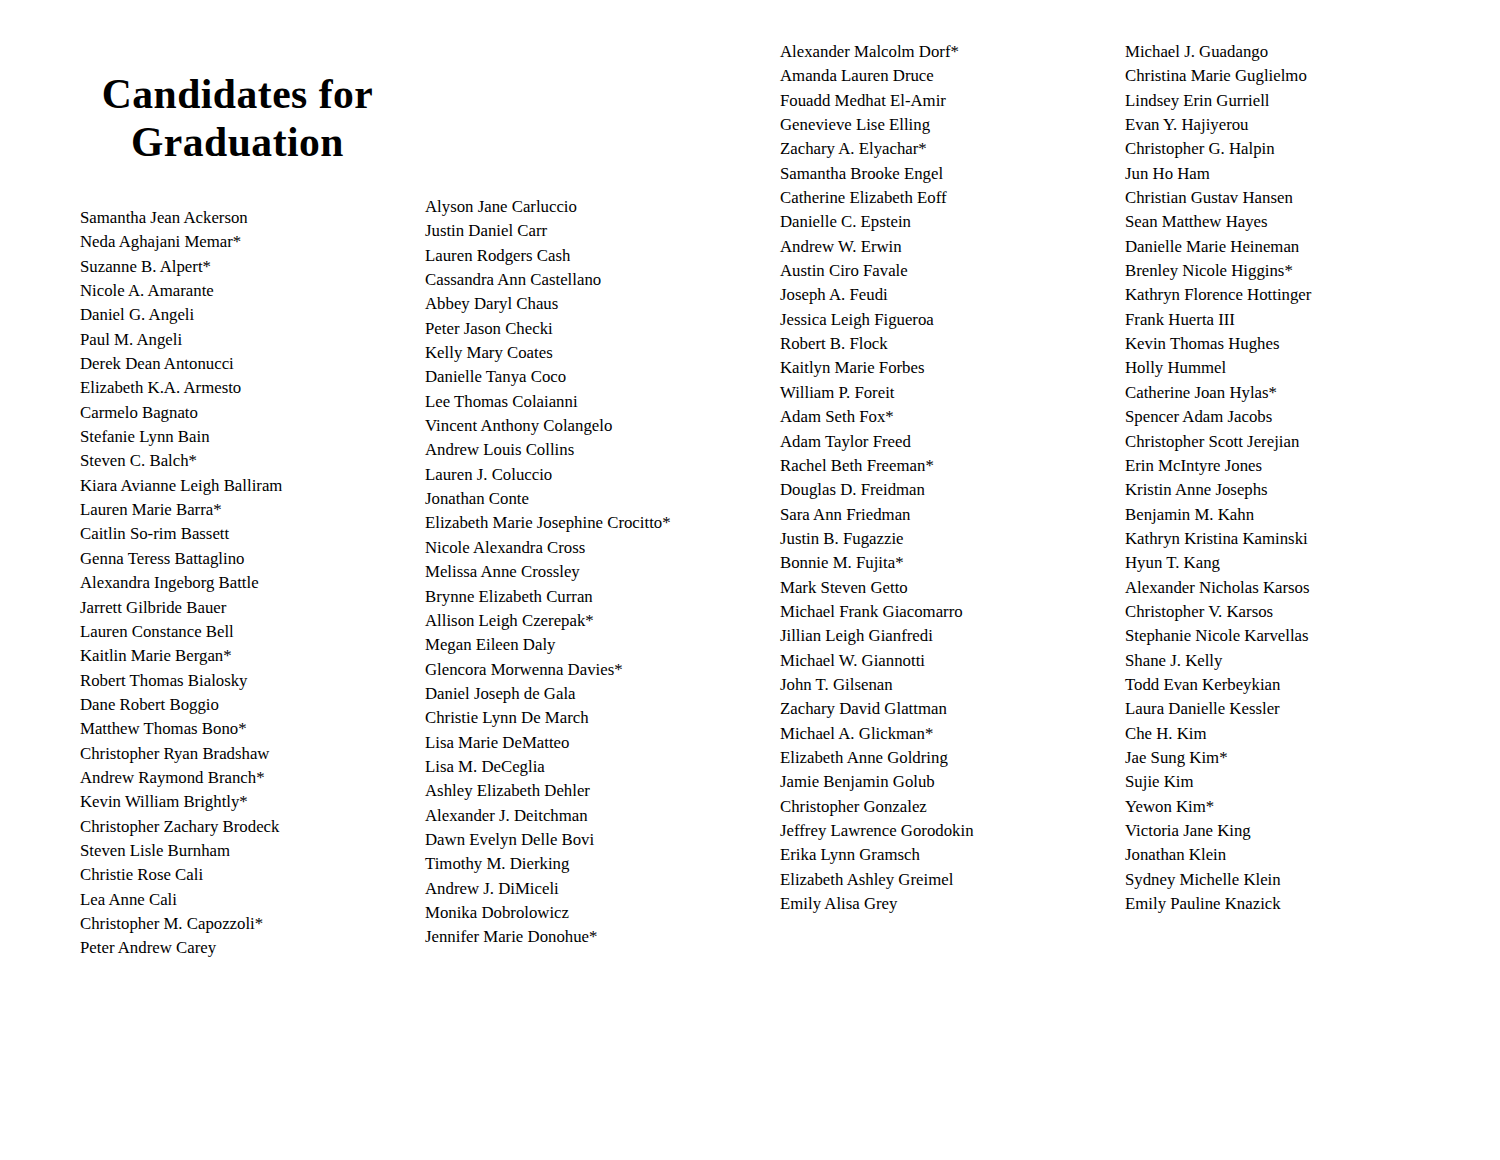Candidates for Graduation
Samantha Jean Ackerson
Neda Aghajani Memar*
Suzanne B. Alpert*
Nicole A. Amarante
Daniel G. Angeli
Paul M. Angeli
Derek Dean Antonucci
Elizabeth K.A. Armesto
Carmelo Bagnato
Stefanie Lynn Bain
Steven C. Balch*
Kiara Avianne Leigh Balliram
Lauren Marie Barra*
Caitlin So-rim Bassett
Genna Teress Battaglino
Alexandra Ingeborg Battle
Jarrett Gilbride Bauer
Lauren Constance Bell
Kaitlin Marie Bergan*
Robert Thomas Bialosky
Dane Robert Boggio
Matthew Thomas Bono*
Christopher Ryan Bradshaw
Andrew Raymond Branch*
Kevin William Brightly*
Christopher Zachary Brodeck
Steven Lisle Burnham
Christie Rose Cali
Lea Anne Cali
Christopher M. Capozzoli*
Peter Andrew Carey
Alyson Jane Carluccio
Justin Daniel Carr
Lauren Rodgers Cash
Cassandra Ann Castellano
Abbey Daryl Chaus
Peter Jason Checki
Kelly Mary Coates
Danielle Tanya Coco
Lee Thomas Colaianni
Vincent Anthony Colangelo
Andrew Louis Collins
Lauren J. Coluccio
Jonathan Conte
Elizabeth Marie Josephine Crocitto*
Nicole Alexandra Cross
Melissa Anne Crossley
Brynne Elizabeth Curran
Allison Leigh Czerepak*
Megan Eileen Daly
Glencora Morwenna Davies*
Daniel Joseph de Gala
Christie Lynn De March
Lisa Marie DeMatteo
Lisa M. DeCeglia
Ashley Elizabeth Dehler
Alexander J. Deitchman
Dawn Evelyn Delle Bovi
Timothy M. Dierking
Andrew J. DiMiceli
Monika Dobrolowicz
Jennifer Marie Donohue*
Alexander Malcolm Dorf*
Amanda Lauren Druce
Fouadd Medhat El-Amir
Genevieve Lise Elling
Zachary A. Elyachar*
Samantha Brooke Engel
Catherine Elizabeth Eoff
Danielle C. Epstein
Andrew W. Erwin
Austin Ciro Favale
Joseph A. Feudi
Jessica Leigh Figueroa
Robert B. Flock
Kaitlyn Marie Forbes
William P. Foreit
Adam Seth Fox*
Adam Taylor Freed
Rachel Beth Freeman*
Douglas D. Freidman
Sara Ann Friedman
Justin B. Fugazzie
Bonnie M. Fujita*
Mark Steven Getto
Michael Frank Giacomarro
Jillian Leigh Gianfredi
Michael W. Giannotti
John T. Gilsenan
Zachary David Glattman
Michael A. Glickman*
Elizabeth Anne Goldring
Jamie Benjamin Golub
Christopher Gonzalez
Jeffrey Lawrence Gorodokin
Erika Lynn Gramsch
Elizabeth Ashley Greimel
Emily Alisa Grey
Michael J. Guadango
Christina Marie Guglielmo
Lindsey Erin Gurriell
Evan Y. Hajiyerou
Christopher G. Halpin
Jun Ho Ham
Christian Gustav Hansen
Sean Matthew Hayes
Danielle Marie Heineman
Brenley Nicole Higgins*
Kathryn Florence Hottinger
Frank Huerta III
Kevin Thomas Hughes
Holly Hummel
Catherine Joan Hylas*
Spencer Adam Jacobs
Christopher Scott Jerejian
Erin McIntyre Jones
Kristin Anne Josephs
Benjamin M. Kahn
Kathryn Kristina Kaminski
Hyun T. Kang
Alexander Nicholas Karsos
Christopher V. Karsos
Stephanie Nicole Karvellas
Shane J. Kelly
Todd Evan Kerbeykian
Laura Danielle Kessler
Che H. Kim
Jae Sung Kim*
Sujie Kim
Yewon Kim*
Victoria Jane King
Jonathan Klein
Sydney Michelle Klein
Emily Pauline Knazick